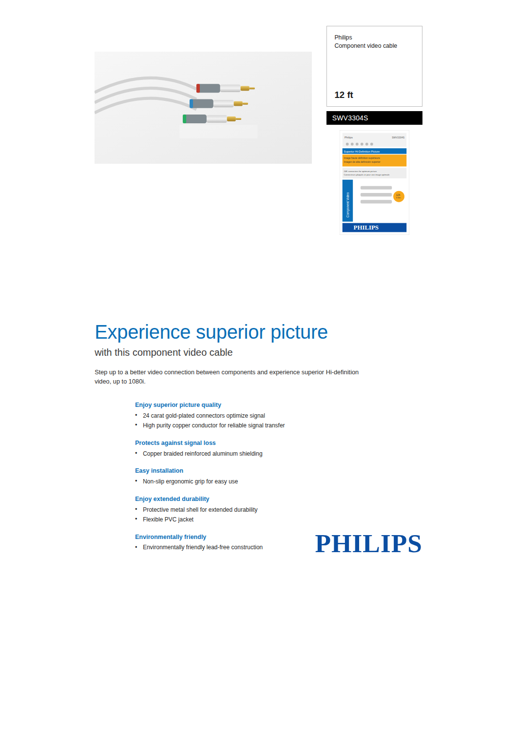Philips
Component video cable
12 ft
SWV3304S
Experience superior picture
with this component video cable
Step up to a better video connection between components and experience superior Hi-definition video, up to 1080i.
Enjoy superior picture quality
24 carat gold-plated connectors optimize signal
High purity copper conductor for reliable signal transfer
Protects against signal loss
Copper braided reinforced aluminum shielding
Easy installation
Non-slip ergonomic grip for easy use
Enjoy extended durability
Protective metal shell for extended durability
Flexible PVC jacket
Environmentally friendly
Environmentally friendly lead-free construction
PHILIPS